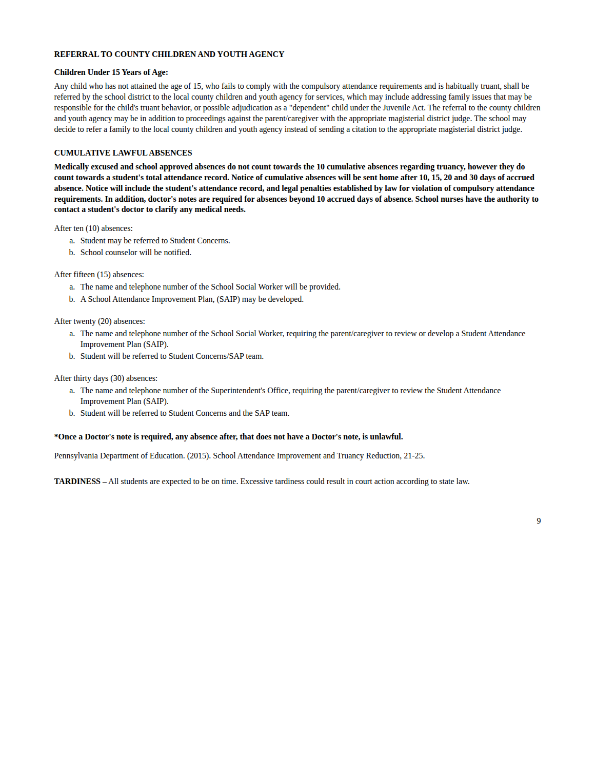REFERRAL TO COUNTY CHILDREN AND YOUTH AGENCY
Children Under 15 Years of Age:
Any child who has not attained the age of 15, who fails to comply with the compulsory attendance requirements and is habitually truant, shall be referred by the school district to the local county children and youth agency for services, which may include addressing family issues that may be responsible for the child's truant behavior, or possible adjudication as a "dependent" child under the Juvenile Act. The referral to the county children and youth agency may be in addition to proceedings against the parent/caregiver with the appropriate magisterial district judge. The school may decide to refer a family to the local county children and youth agency instead of sending a citation to the appropriate magisterial district judge.
CUMULATIVE LAWFUL ABSENCES
Medically excused and school approved absences do not count towards the 10 cumulative absences regarding truancy, however they do count towards a student's total attendance record. Notice of cumulative absences will be sent home after 10, 15, 20 and 30 days of accrued absence. Notice will include the student's attendance record, and legal penalties established by law for violation of compulsory attendance requirements. In addition, doctor's notes are required for absences beyond 10 accrued days of absence. School nurses have the authority to contact a student's doctor to clarify any medical needs.
After ten (10) absences:
Student may be referred to Student Concerns.
School counselor will be notified.
After fifteen (15) absences:
The name and telephone number of the School Social Worker will be provided.
A School Attendance Improvement Plan, (SAIP) may be developed.
After twenty (20) absences:
The name and telephone number of the School Social Worker, requiring the parent/caregiver to review or develop a Student Attendance Improvement Plan (SAIP).
Student will be referred to Student Concerns/SAP team.
After thirty days (30) absences:
The name and telephone number of the Superintendent's Office, requiring the parent/caregiver to review the Student Attendance Improvement Plan (SAIP).
Student will be referred to Student Concerns and the SAP team.
*Once a Doctor's note is required, any absence after, that does not have a Doctor's note, is unlawful.
Pennsylvania Department of Education. (2015). School Attendance Improvement and Truancy Reduction, 21-25.
TARDINESS – All students are expected to be on time. Excessive tardiness could result in court action according to state law.
9